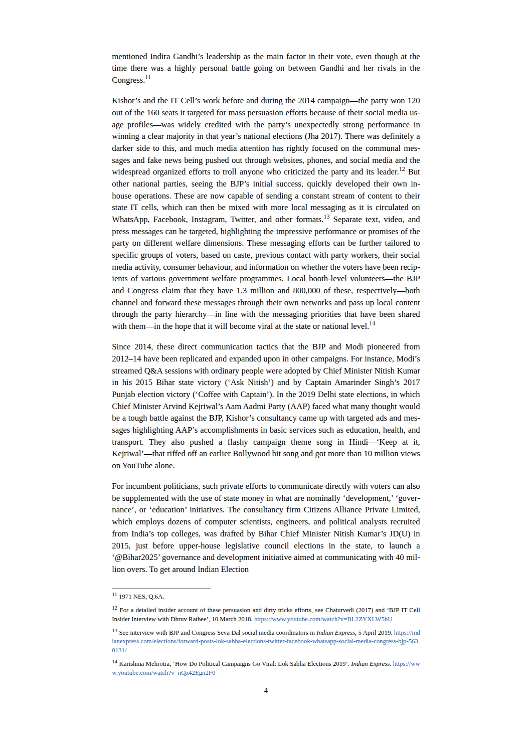mentioned Indira Gandhi’s leadership as the main factor in their vote, even though at the time there was a highly personal battle going on between Gandhi and her rivals in the Congress.11
Kishor’s and the IT Cell’s work before and during the 2014 campaign—the party won 120 out of the 160 seats it targeted for mass persuasion efforts because of their social media usage profiles—was widely credited with the party’s unexpectedly strong performance in winning a clear majority in that year’s national elections (Jha 2017). There was definitely a darker side to this, and much media attention has rightly focused on the communal messages and fake news being pushed out through websites, phones, and social media and the widespread organized efforts to troll anyone who criticized the party and its leader.12 But other national parties, seeing the BJP’s initial success, quickly developed their own in-house operations. These are now capable of sending a constant stream of content to their state IT cells, which can then be mixed with more local messaging as it is circulated on WhatsApp, Facebook, Instagram, Twitter, and other formats.13 Separate text, video, and press messages can be targeted, highlighting the impressive performance or promises of the party on different welfare dimensions. These messaging efforts can be further tailored to specific groups of voters, based on caste, previous contact with party workers, their social media activity, consumer behaviour, and information on whether the voters have been recipients of various government welfare programmes. Local booth-level volunteers—the BJP and Congress claim that they have 1.3 million and 800,000 of these, respectively—both channel and forward these messages through their own networks and pass up local content through the party hierarchy—in line with the messaging priorities that have been shared with them—in the hope that it will become viral at the state or national level.14
Since 2014, these direct communication tactics that the BJP and Modi pioneered from 2012–14 have been replicated and expanded upon in other campaigns. For instance, Modi’s streamed Q&A sessions with ordinary people were adopted by Chief Minister Nitish Kumar in his 2015 Bihar state victory (‘Ask Nitish’) and by Captain Amarinder Singh’s 2017 Punjab election victory (‘Coffee with Captain’). In the 2019 Delhi state elections, in which Chief Minister Arvind Kejriwal’s Aam Aadmi Party (AAP) faced what many thought would be a tough battle against the BJP, Kishor’s consultancy came up with targeted ads and messages highlighting AAP’s accomplishments in basic services such as education, health, and transport. They also pushed a flashy campaign theme song in Hindi—‘Keep at it, Kejriwal’—that riffed off an earlier Bollywood hit song and got more than 10 million views on YouTube alone.
For incumbent politicians, such private efforts to communicate directly with voters can also be supplemented with the use of state money in what are nominally ‘development,’ ‘governance’, or ‘education’ initiatives. The consultancy firm Citizens Alliance Private Limited, which employs dozens of computer scientists, engineers, and political analysts recruited from India’s top colleges, was drafted by Bihar Chief Minister Nitish Kumar’s JD(U) in 2015, just before upper-house legislative council elections in the state, to launch a ‘@Bihar2025’ governance and development initiative aimed at communicating with 40 million overs. To get around Indian Election
11 1971 NES, Q.6A.
12 For a detailed insider account of these persuasion and dirty tricks efforts, see Chaturvedi (2017) and ‘BJP IT Cell Insider Interview with Dhruv Rathee’, 10 March 2018. https://www.youtube.com/watch?v=BL2ZYXLW5bU
13 See interview with BJP and Congress Seva Dal social media coordinators in Indian Express, 5 April 2019. https://indianexpress.com/elections/forward-posts-lok-sabha-elections-twitter-facebook-whatsapp-social-media-congress-bjp-5630131/
14 Karishma Mehrotra, ‘How Do Political Campaigns Go Viral: Lok Sabha Elections 2019’. Indian Express. https://www.youtube.com/watch?v=nQz42Egn2F0
4